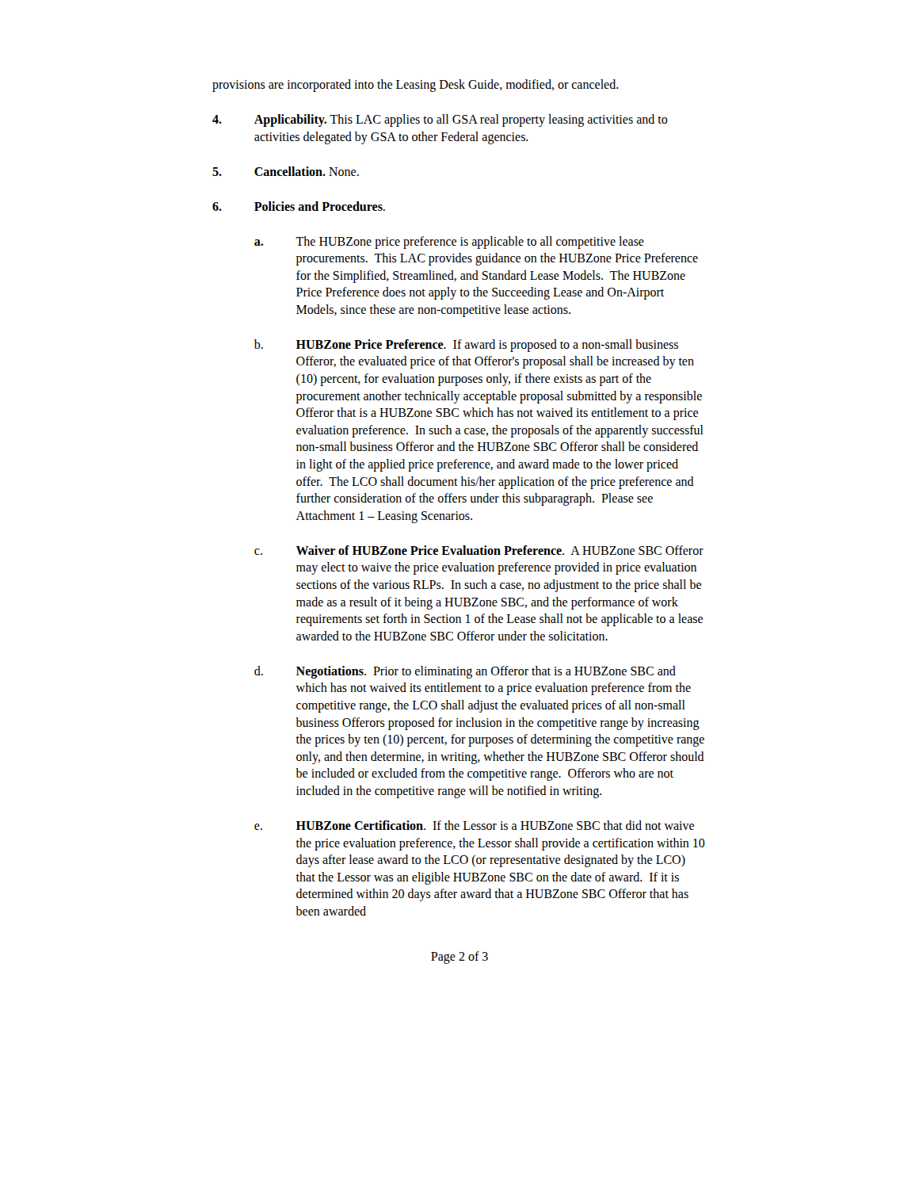provisions are incorporated into the Leasing Desk Guide, modified, or canceled.
4.
Applicability. This LAC applies to all GSA real property leasing activities and to activities delegated by GSA to other Federal agencies.
5.
Cancellation. None.
6.
Policies and Procedures.
a.
The HUBZone price preference is applicable to all competitive lease procurements. This LAC provides guidance on the HUBZone Price Preference for the Simplified, Streamlined, and Standard Lease Models. The HUBZone Price Preference does not apply to the Succeeding Lease and On-Airport Models, since these are non-competitive lease actions.
b.
HUBZone Price Preference. If award is proposed to a non-small business Offeror, the evaluated price of that Offeror's proposal shall be increased by ten (10) percent, for evaluation purposes only, if there exists as part of the procurement another technically acceptable proposal submitted by a responsible Offeror that is a HUBZone SBC which has not waived its entitlement to a price evaluation preference. In such a case, the proposals of the apparently successful non-small business Offeror and the HUBZone SBC Offeror shall be considered in light of the applied price preference, and award made to the lower priced offer. The LCO shall document his/her application of the price preference and further consideration of the offers under this subparagraph. Please see Attachment 1 – Leasing Scenarios.
c.
Waiver of HUBZone Price Evaluation Preference. A HUBZone SBC Offeror may elect to waive the price evaluation preference provided in price evaluation sections of the various RLPs. In such a case, no adjustment to the price shall be made as a result of it being a HUBZone SBC, and the performance of work requirements set forth in Section 1 of the Lease shall not be applicable to a lease awarded to the HUBZone SBC Offeror under the solicitation.
d.
Negotiations. Prior to eliminating an Offeror that is a HUBZone SBC and which has not waived its entitlement to a price evaluation preference from the competitive range, the LCO shall adjust the evaluated prices of all non-small business Offerors proposed for inclusion in the competitive range by increasing the prices by ten (10) percent, for purposes of determining the competitive range only, and then determine, in writing, whether the HUBZone SBC Offeror should be included or excluded from the competitive range. Offerors who are not included in the competitive range will be notified in writing.
e.
HUBZone Certification. If the Lessor is a HUBZone SBC that did not waive the price evaluation preference, the Lessor shall provide a certification within 10 days after lease award to the LCO (or representative designated by the LCO) that the Lessor was an eligible HUBZone SBC on the date of award. If it is determined within 20 days after award that a HUBZone SBC Offeror that has been awarded
Page 2 of 3